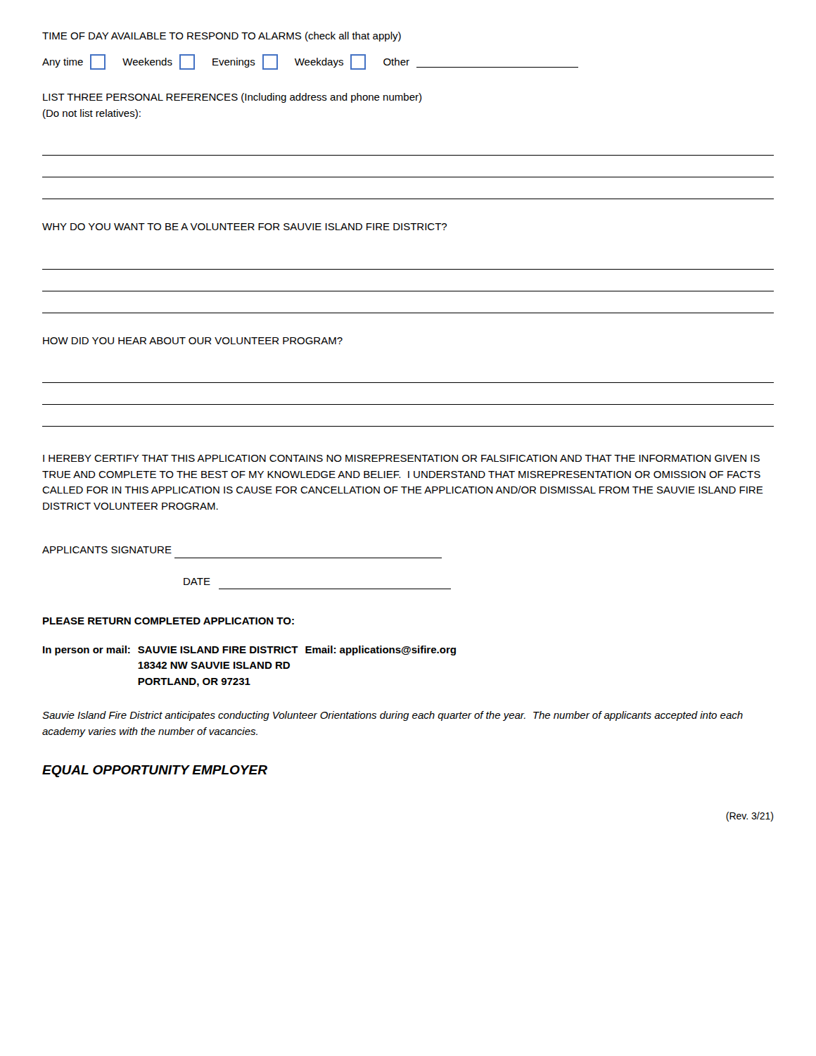TIME OF DAY AVAILABLE TO RESPOND TO ALARMS (check all that apply)
Any time Weekends Evenings Weekdays Other
LIST THREE PERSONAL REFERENCES (Including address and phone number)
(Do not list relatives):
WHY DO YOU WANT TO BE A VOLUNTEER FOR SAUVIE ISLAND FIRE DISTRICT?
HOW DID YOU HEAR ABOUT OUR VOLUNTEER PROGRAM?
I HEREBY CERTIFY THAT THIS APPLICATION CONTAINS NO MISREPRESENTATION OR FALSIFICATION AND THAT THE INFORMATION GIVEN IS TRUE AND COMPLETE TO THE BEST OF MY KNOWLEDGE AND BELIEF. I UNDERSTAND THAT MISREPRESENTATION OR OMISSION OF FACTS CALLED FOR IN THIS APPLICATION IS CAUSE FOR CANCELLATION OF THE APPLICATION AND/OR DISMISSAL FROM THE SAUVIE ISLAND FIRE DISTRICT VOLUNTEER PROGRAM.
APPLICANTS SIGNATURE
DATE
PLEASE RETURN COMPLETED APPLICATION TO:
| In person or mail: | SAUVIE ISLAND FIRE DISTRICT 18342 NW SAUVIE ISLAND RD PORTLAND, OR 97231 | Email: applications@sifire.org |
Sauvie Island Fire District anticipates conducting Volunteer Orientations during each quarter of the year. The number of applicants accepted into each academy varies with the number of vacancies.
EQUAL OPPORTUNITY EMPLOYER
(Rev. 3/21)